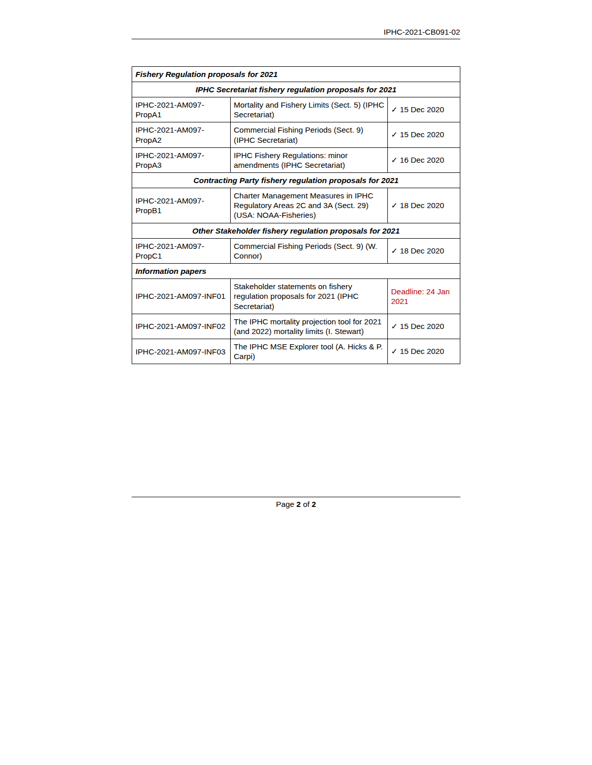IPHC-2021-CB091-02
| Fishery Regulation proposals for 2021 |
| IPHC Secretariat fishery regulation proposals for 2021 |
| IPHC-2021-AM097-PropA1 | Mortality and Fishery Limits (Sect. 5) (IPHC Secretariat) | ✓ 15 Dec 2020 |
| IPHC-2021-AM097-PropA2 | Commercial Fishing Periods (Sect. 9) (IPHC Secretariat) | ✓ 15 Dec 2020 |
| IPHC-2021-AM097-PropA3 | IPHC Fishery Regulations: minor amendments (IPHC Secretariat) | ✓ 16 Dec 2020 |
| Contracting Party fishery regulation proposals for 2021 |
| IPHC-2021-AM097-PropB1 | Charter Management Measures in IPHC Regulatory Areas 2C and 3A (Sect. 29) (USA: NOAA-Fisheries) | ✓ 18 Dec 2020 |
| Other Stakeholder fishery regulation proposals for 2021 |
| IPHC-2021-AM097-PropC1 | Commercial Fishing Periods (Sect. 9) (W. Connor) | ✓ 18 Dec 2020 |
| Information papers |
| IPHC-2021-AM097-INF01 | Stakeholder statements on fishery regulation proposals for 2021 (IPHC Secretariat) | Deadline: 24 Jan 2021 |
| IPHC-2021-AM097-INF02 | The IPHC mortality projection tool for 2021 (and 2022) mortality limits (I. Stewart) | ✓ 15 Dec 2020 |
| IPHC-2021-AM097-INF03 | The IPHC MSE Explorer tool (A. Hicks & P. Carpi) | ✓ 15 Dec 2020 |
Page 2 of 2